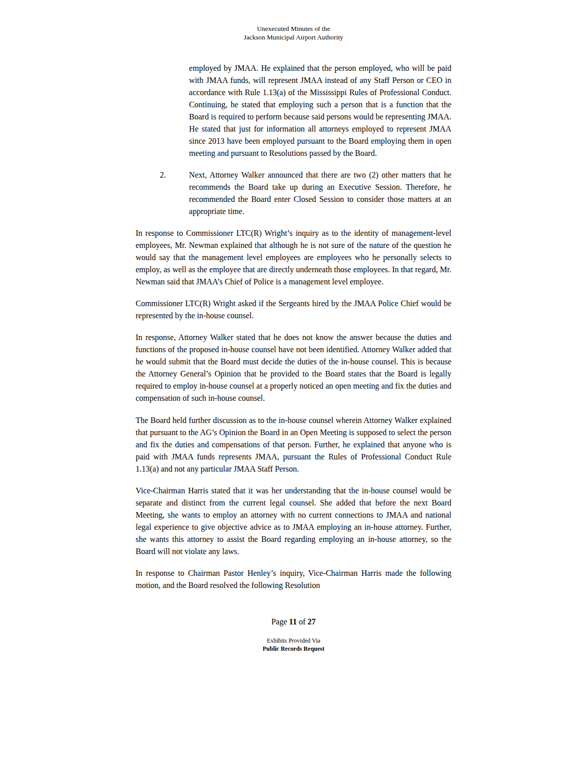Unexecuted Minutes of the
Jackson Municipal Airport Authority
employed by JMAA. He explained that the person employed, who will be paid with JMAA funds, will represent JMAA instead of any Staff Person or CEO in accordance with Rule 1.13(a) of the Mississippi Rules of Professional Conduct. Continuing, he stated that employing such a person that is a function that the Board is required to perform because said persons would be representing JMAA. He stated that just for information all attorneys employed to represent JMAA since 2013 have been employed pursuant to the Board employing them in open meeting and pursuant to Resolutions passed by the Board.
2.
Next, Attorney Walker announced that there are two (2) other matters that he recommends the Board take up during an Executive Session. Therefore, he recommended the Board enter Closed Session to consider those matters at an appropriate time.
In response to Commissioner LTC(R) Wright’s inquiry as to the identity of management-level employees, Mr. Newman explained that although he is not sure of the nature of the question he would say that the management level employees are employees who he personally selects to employ, as well as the employee that are directly underneath those employees. In that regard, Mr. Newman said that JMAA’s Chief of Police is a management level employee.
Commissioner LTC(R) Wright asked if the Sergeants hired by the JMAA Police Chief would be represented by the in-house counsel.
In response, Attorney Walker stated that he does not know the answer because the duties and functions of the proposed in-house counsel have not been identified. Attorney Walker added that he would submit that the Board must decide the duties of the in-house counsel. This is because the Attorney General’s Opinion that he provided to the Board states that the Board is legally required to employ in-house counsel at a properly noticed an open meeting and fix the duties and compensation of such in-house counsel.
The Board held further discussion as to the in-house counsel wherein Attorney Walker explained that pursuant to the AG’s Opinion the Board in an Open Meeting is supposed to select the person and fix the duties and compensations of that person. Further, he explained that anyone who is paid with JMAA funds represents JMAA, pursuant the Rules of Professional Conduct Rule 1.13(a) and not any particular JMAA Staff Person.
Vice-Chairman Harris stated that it was her understanding that the in-house counsel would be separate and distinct from the current legal counsel. She added that before the next Board Meeting, she wants to employ an attorney with no current connections to JMAA and national legal experience to give objective advice as to JMAA employing an in-house attorney. Further, she wants this attorney to assist the Board regarding employing an in-house attorney, so the Board will not violate any laws.
In response to Chairman Pastor Henley’s inquiry, Vice-Chairman Harris made the following motion, and the Board resolved the following Resolution
Page 11 of 27
Exhibits Provided Via
Public Records Request